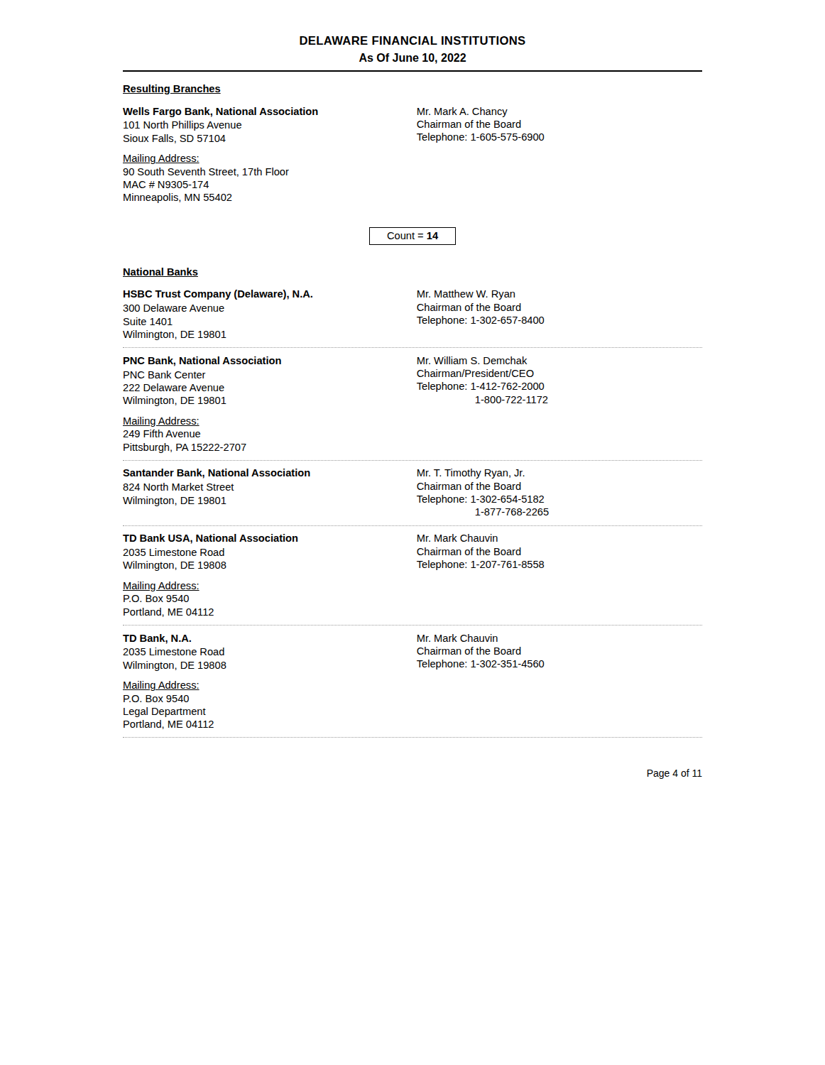DELAWARE FINANCIAL INSTITUTIONS
As Of June 10, 2022
Resulting Branches
Wells Fargo Bank, National Association
101 North Phillips Avenue
Sioux Falls, SD 57104
Mailing Address:
90 South Seventh Street, 17th Floor
MAC # N9305-174
Minneapolis, MN 55402
Mr. Mark A. Chancy
Chairman of the Board
Telephone: 1-605-575-6900
Count = 14
National Banks
HSBC Trust Company (Delaware), N.A.
300 Delaware Avenue
Suite 1401
Wilmington, DE 19801
Mr. Matthew W. Ryan
Chairman of the Board
Telephone: 1-302-657-8400
PNC Bank, National Association
PNC Bank Center
222 Delaware Avenue
Wilmington, DE 19801
Mailing Address:
249 Fifth Avenue
Pittsburgh, PA 15222-2707
Mr. William S. Demchak
Chairman/President/CEO
Telephone: 1-412-762-2000
1-800-722-1172
Santander Bank, National Association
824 North Market Street
Wilmington, DE 19801
Mr. T. Timothy Ryan, Jr.
Chairman of the Board
Telephone: 1-302-654-5182
1-877-768-2265
TD Bank USA, National Association
2035 Limestone Road
Wilmington, DE 19808
Mailing Address:
P.O. Box 9540
Portland, ME 04112
Mr. Mark Chauvin
Chairman of the Board
Telephone: 1-207-761-8558
TD Bank, N.A.
2035 Limestone Road
Wilmington, DE 19808
Mailing Address:
P.O. Box 9540
Legal Department
Portland, ME 04112
Mr. Mark Chauvin
Chairman of the Board
Telephone: 1-302-351-4560
Page 4 of 11